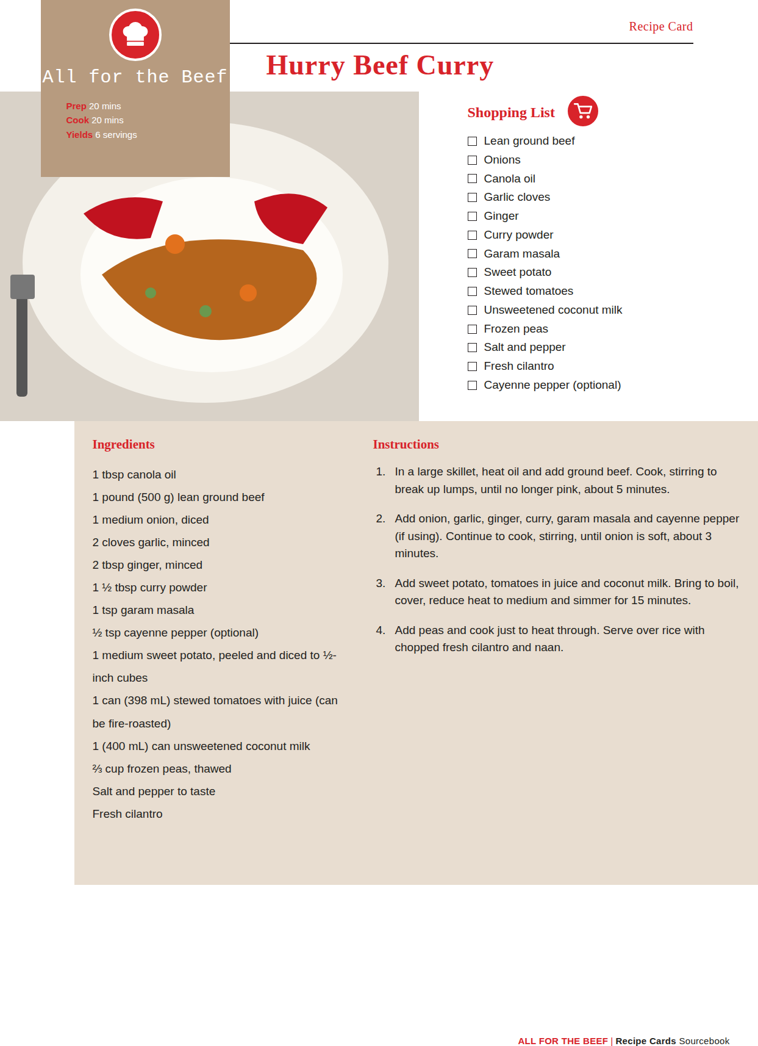Recipe Card
Hurry Beef Curry
All for the Beef
Prep 20 mins
Cook 20 mins
Yields 6 servings
Shopping List
Lean ground beef
Onions
Canola oil
Garlic cloves
Ginger
Curry powder
Garam masala
Sweet potato
Stewed tomatoes
Unsweetened coconut milk
Frozen peas
Salt and pepper
Fresh cilantro
Cayenne pepper (optional)
Ingredients
1 tbsp canola oil
1 pound (500 g) lean ground beef
1 medium onion, diced
2 cloves garlic, minced
2 tbsp ginger, minced
1 ½ tbsp curry powder
1 tsp garam masala
½ tsp cayenne pepper (optional)
1 medium sweet potato, peeled and diced to ½-inch cubes
1 can (398 mL) stewed tomatoes with juice (can be fire-roasted)
1 (400 mL) can unsweetened coconut milk
⅔ cup frozen peas, thawed
Salt and pepper to taste
Fresh cilantro
Instructions
In a large skillet, heat oil and add ground beef. Cook, stirring to break up lumps, until no longer pink, about 5 minutes.
Add onion, garlic, ginger, curry, garam masala and cayenne pepper (if using). Continue to cook, stirring, until onion is soft, about 3 minutes.
Add sweet potato, tomatoes in juice and coconut milk. Bring to boil, cover, reduce heat to medium and simmer for 15 minutes.
Add peas and cook just to heat through. Serve over rice with chopped fresh cilantro and naan.
ALL FOR THE BEEF|Recipe Cards Sourcebook